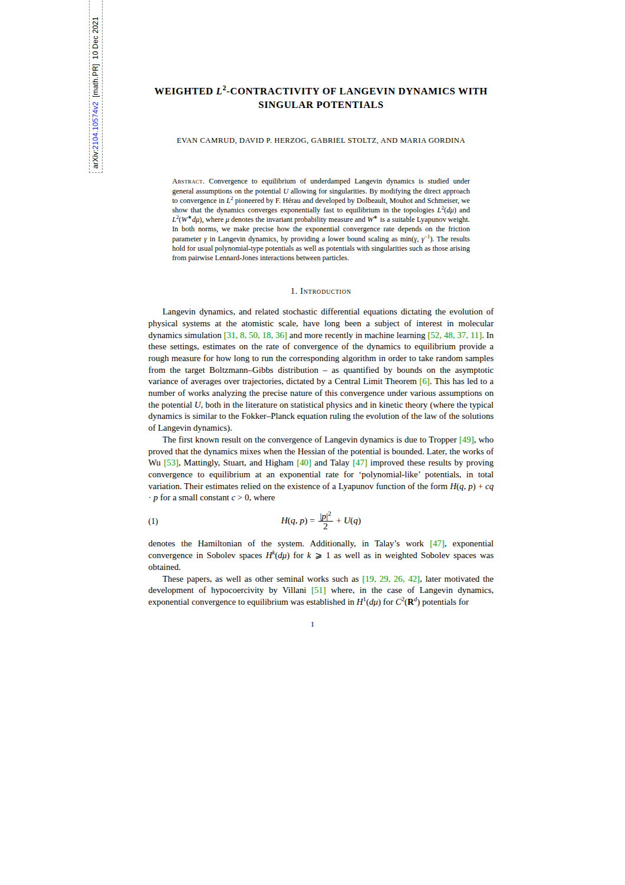arXiv:2104.10574v2 [math.PR] 10 Dec 2021
Weighted L2-Contractivity of Langevin Dynamics with
Singular Potentials
Evan Camrud, David P. Herzog, Gabriel Stoltz, and Maria Gordina
Abstract. Convergence to equilibrium of underdamped Langevin dynamics is studied under general assumptions on the potential U allowing for singularities. By modifying the direct approach to convergence in L2 pioneered by F. Hérau and developed by Dolbeault, Mouhot and Schmeiser, we show that the dynamics converges exponentially fast to equilibrium in the topologies L2(dμ) and L2(W∗dμ), where μ denotes the invariant probability measure and W∗ is a suitable Lyapunov weight. In both norms, we make precise how the exponential convergence rate depends on the friction parameter γ in Langevin dynamics, by providing a lower bound scaling as min(γ, γ−1). The results hold for usual polynomial-type potentials as well as potentials with singularities such as those arising from pairwise Lennard-Jones interactions between particles.
1. Introduction
Langevin dynamics, and related stochastic differential equations dictating the evolution of physical systems at the atomistic scale, have long been a subject of interest in molecular dynamics simulation [31, 8, 50, 18, 36] and more recently in machine learning [52, 48, 37, 11]. In these settings, estimates on the rate of convergence of the dynamics to equilibrium provide a rough measure for how long to run the corresponding algorithm in order to take random samples from the target Boltzmann–Gibbs distribution – as quantified by bounds on the asymptotic variance of averages over trajectories, dictated by a Central Limit Theorem [6]. This has led to a number of works analyzing the precise nature of this convergence under various assumptions on the potential U, both in the literature on statistical physics and in kinetic theory (where the typical dynamics is similar to the Fokker–Planck equation ruling the evolution of the law of the solutions of Langevin dynamics).
The first known result on the convergence of Langevin dynamics is due to Tropper [49], who proved that the dynamics mixes when the Hessian of the potential is bounded. Later, the works of Wu [53], Mattingly, Stuart, and Higham [40] and Talay [47] improved these results by proving convergence to equilibrium at an exponential rate for ‘polynomial-like’ potentials, in total variation. Their estimates relied on the existence of a Lyapunov function of the form H(q, p) + cq · p for a small constant c > 0, where
(1)
H(q, p) = |p|22 + U(q)
denotes the Hamiltonian of the system. Additionally, in Talay’s work [47], exponential convergence in Sobolev spaces Hk(dμ) for k ⩾ 1 as well as in weighted Sobolev spaces was obtained.
These papers, as well as other seminal works such as [19, 29, 26, 42], later motivated the development of hypocoercivity by Villani [51] where, in the case of Langevin dynamics, exponential convergence to equilibrium was established in H1(dμ) for C2(Rd) potentials for
1